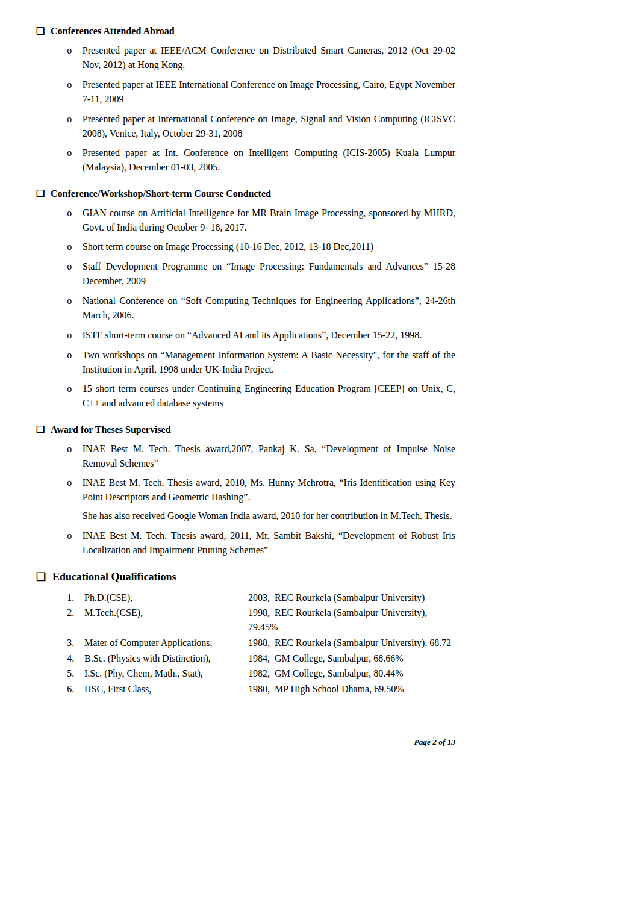❑Conferences Attended Abroad
Presented paper at IEEE/ACM Conference on Distributed Smart Cameras, 2012 (Oct 29-02 Nov, 2012) at Hong Kong.
Presented paper at IEEE International Conference on Image Processing, Cairo, Egypt November 7-11, 2009
Presented paper at International Conference on Image, Signal and Vision Computing (ICISVC 2008), Venice, Italy, October 29-31, 2008
Presented paper at Int. Conference on Intelligent Computing (ICIS-2005) Kuala Lumpur (Malaysia), December 01-03, 2005.
❑Conference/Workshop/Short-term Course Conducted
GIAN course on Artificial Intelligence for MR Brain Image Processing, sponsored by MHRD, Govt. of India during October 9- 18, 2017.
Short term course on Image Processing (10-16 Dec, 2012, 13-18 Dec,2011)
Staff Development Programme on “Image Processing: Fundamentals and Advances” 15-28 December, 2009
National Conference on “Soft Computing Techniques for Engineering Applications”, 24-26th March, 2006.
ISTE short-term course on “Advanced AI and its Applications”, December 15-22, 1998.
Two workshops on “Management Information System: A Basic Necessity", for the staff of the Institution in April, 1998 under UK-India Project.
15 short term courses under Continuing Engineering Education Program [CEEP] on Unix, C, C++ and advanced database systems
❑Award for Theses Supervised
INAE Best M. Tech. Thesis award,2007, Pankaj K. Sa, “Development of Impulse Noise Removal Schemes”
INAE Best M. Tech. Thesis award, 2010, Ms. Hunny Mehrotra, “Iris Identification using Key Point Descriptors and Geometric Hashing”.
She has also received Google Woman India award, 2010 for her contribution in M.Tech. Thesis.
INAE Best M. Tech. Thesis award, 2011, Mr. Sambit Bakshi, “Development of Robust Iris Localization and Impairment Pruning Schemes”
❑Educational Qualifications
Ph.D.(CSE), 2003, REC Rourkela (Sambalpur University)
M.Tech.(CSE), 1998, REC Rourkela (Sambalpur University), 79.45%
Mater of Computer Applications, 1988, REC Rourkela (Sambalpur University), 68.72
B.Sc. (Physics with Distinction), 1984, GM College, Sambalpur, 68.66%
I.Sc. (Phy, Chem, Math., Stat), 1982, GM College, Sambalpur, 80.44%
HSC, First Class, 1980, MP High School Dhama, 69.50%
Page 2 of 13